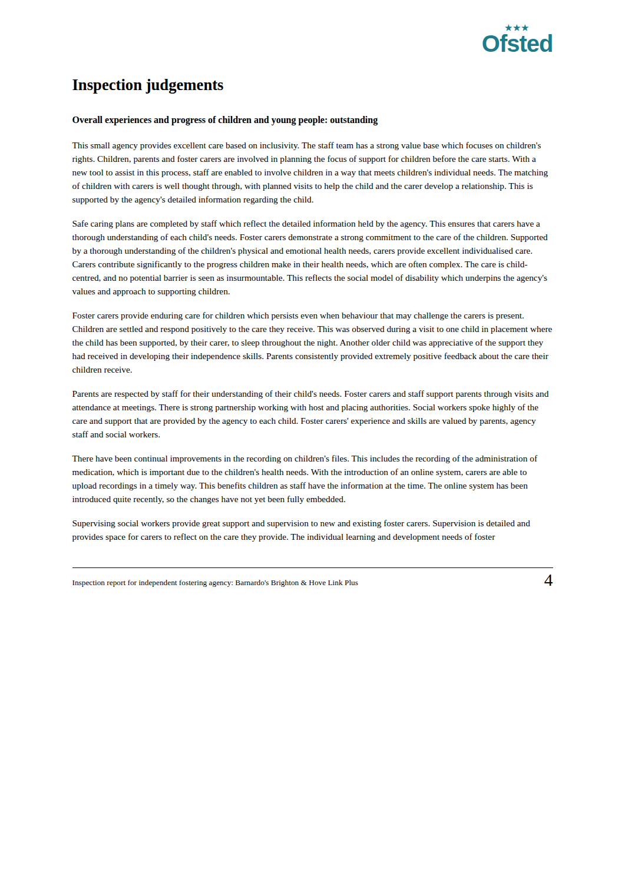★★★
Ofsted
Inspection judgements
Overall experiences and progress of children and young people: outstanding
This small agency provides excellent care based on inclusivity. The staff team has a strong value base which focuses on children's rights. Children, parents and foster carers are involved in planning the focus of support for children before the care starts. With a new tool to assist in this process, staff are enabled to involve children in a way that meets children's individual needs. The matching of children with carers is well thought through, with planned visits to help the child and the carer develop a relationship. This is supported by the agency's detailed information regarding the child.
Safe caring plans are completed by staff which reflect the detailed information held by the agency. This ensures that carers have a thorough understanding of each child's needs. Foster carers demonstrate a strong commitment to the care of the children. Supported by a thorough understanding of the children's physical and emotional health needs, carers provide excellent individualised care. Carers contribute significantly to the progress children make in their health needs, which are often complex. The care is child-centred, and no potential barrier is seen as insurmountable. This reflects the social model of disability which underpins the agency's values and approach to supporting children.
Foster carers provide enduring care for children which persists even when behaviour that may challenge the carers is present. Children are settled and respond positively to the care they receive. This was observed during a visit to one child in placement where the child has been supported, by their carer, to sleep throughout the night. Another older child was appreciative of the support they had received in developing their independence skills. Parents consistently provided extremely positive feedback about the care their children receive.
Parents are respected by staff for their understanding of their child's needs. Foster carers and staff support parents through visits and attendance at meetings. There is strong partnership working with host and placing authorities. Social workers spoke highly of the care and support that are provided by the agency to each child. Foster carers' experience and skills are valued by parents, agency staff and social workers.
There have been continual improvements in the recording on children's files. This includes the recording of the administration of medication, which is important due to the children's health needs. With the introduction of an online system, carers are able to upload recordings in a timely way. This benefits children as staff have the information at the time. The online system has been introduced quite recently, so the changes have not yet been fully embedded.
Supervising social workers provide great support and supervision to new and existing foster carers. Supervision is detailed and provides space for carers to reflect on the care they provide. The individual learning and development needs of foster
Inspection report for independent fostering agency: Barnardo's Brighton & Hove Link Plus
4